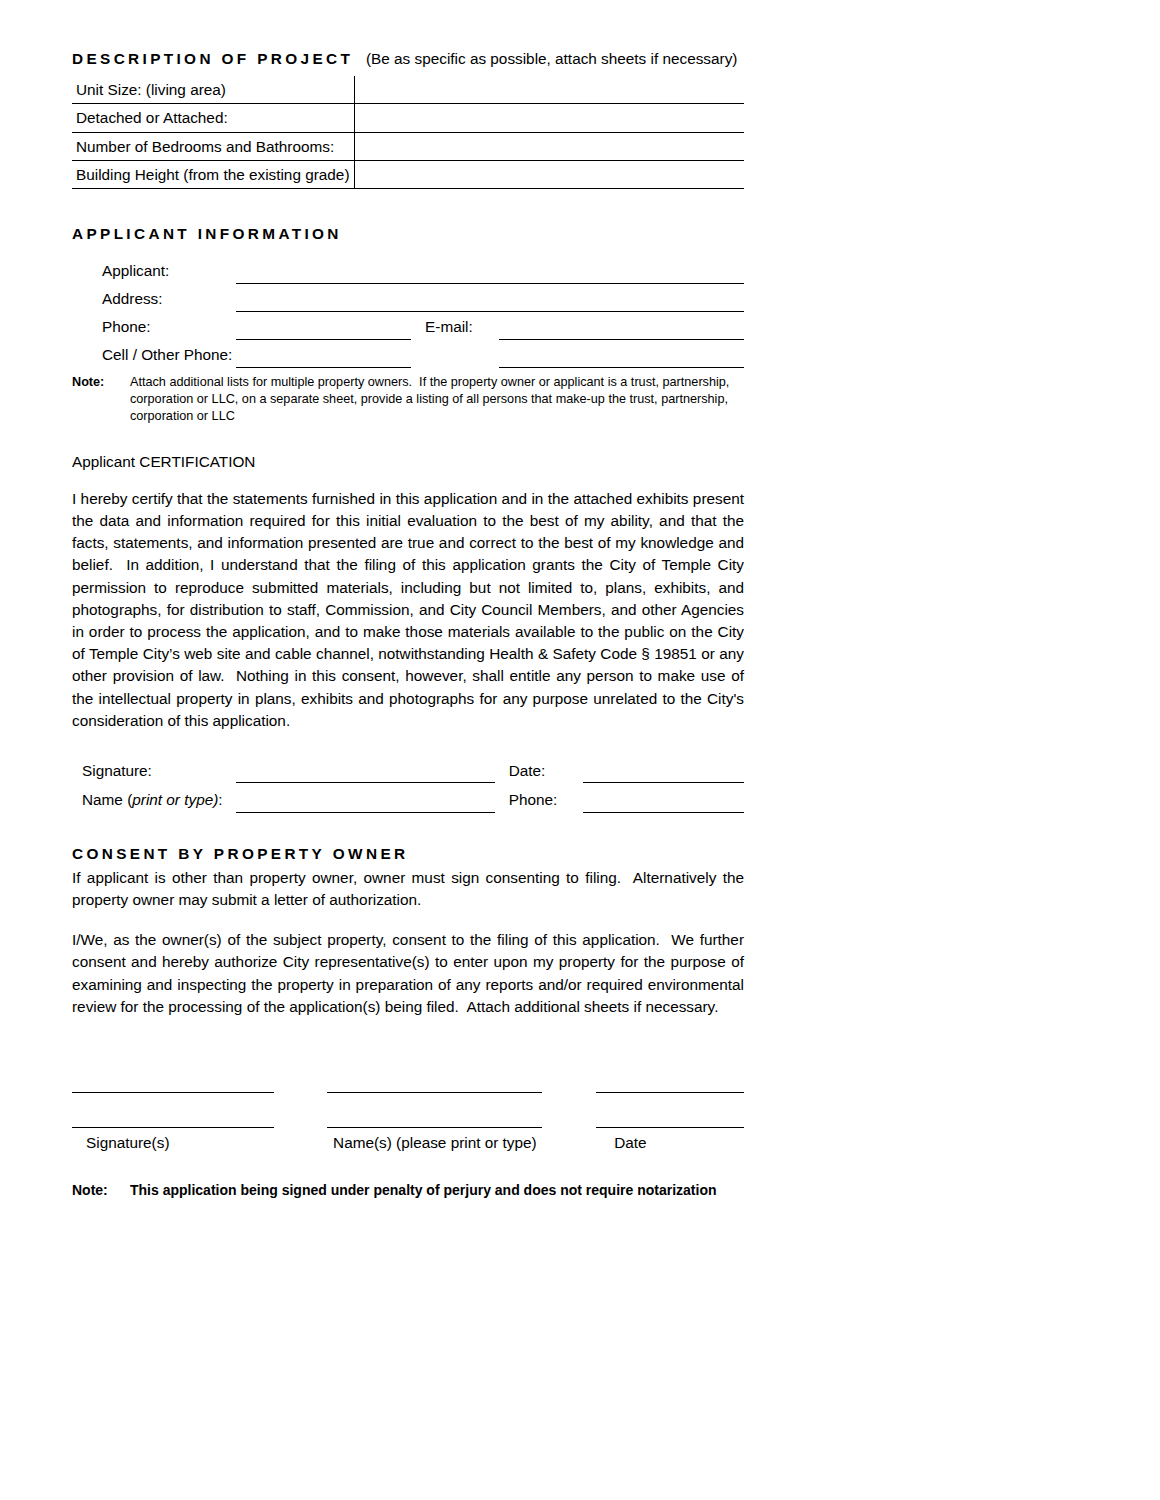DESCRIPTION OF PROJECT
(Be as specific as possible, attach sheets if necessary)
| Unit Size: (living area) | |
| Detached or Attached: | |
| Number of Bedrooms and Bathrooms: | |
| Building Height (from the existing grade) | |
APPLICANT INFORMATION
| | Applicant: | |
| | Address: | |
| | Phone: | | E-mail: | |
| | Cell / Other Phone: | | | |
Note: Attach additional lists for multiple property owners. If the property owner or applicant is a trust, partnership, corporation or LLC, on a separate sheet, provide a listing of all persons that make-up the trust, partnership, corporation or LLC
Applicant CERTIFICATION
I hereby certify that the statements furnished in this application and in the attached exhibits present the data and information required for this initial evaluation to the best of my ability, and that the facts, statements, and information presented are true and correct to the best of my knowledge and belief. In addition, I understand that the filing of this application grants the City of Temple City permission to reproduce submitted materials, including but not limited to, plans, exhibits, and photographs, for distribution to staff, Commission, and City Council Members, and other Agencies in order to process the application, and to make those materials available to the public on the City of Temple City’s web site and cable channel, notwithstanding Health & Safety Code § 19851 or any other provision of law. Nothing in this consent, however, shall entitle any person to make use of the intellectual property in plans, exhibits and photographs for any purpose unrelated to the City's consideration of this application.
| Signature: | | Date: | |
| Name ( print or type) : | | Phone: | |
CONSENT BY PROPERTY OWNER
If applicant is other than property owner, owner must sign consenting to filing. Alternatively the property owner may submit a letter of authorization.
I/We, as the owner(s) of the subject property, consent to the filing of this application. We further consent and hereby authorize City representative(s) to enter upon my property for the purpose of examining and inspecting the property in preparation of any reports and/or required environmental review for the processing of the application(s) being filed. Attach additional sheets if necessary.
| Signature(s) | | Name(s) (please print or type) | | Date |
Note: This application being signed under penalty of perjury and does not require notarization